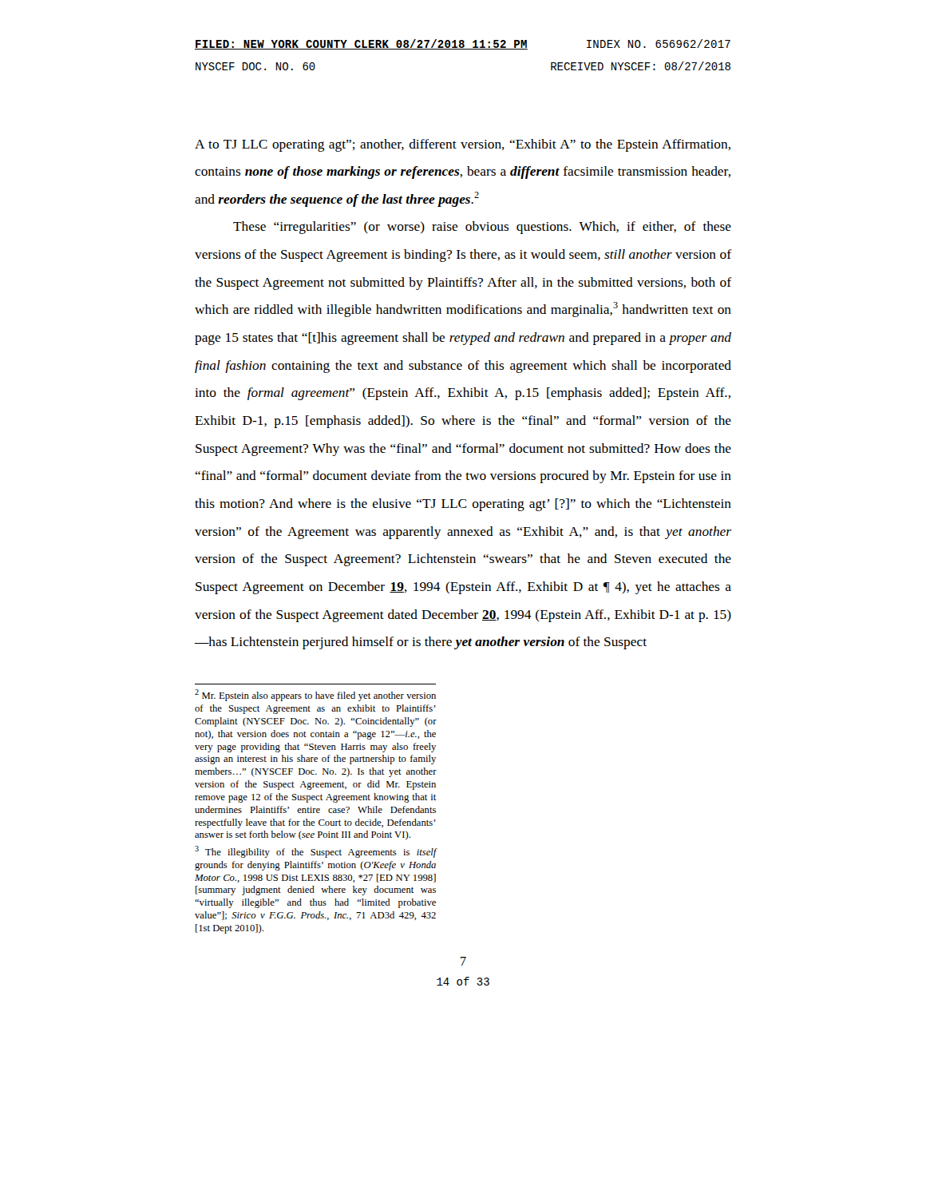FILED: NEW YORK COUNTY CLERK 08/27/2018 11:52 PM INDEX NO. 656962/2017
NYSCEF DOC. NO. 60 RECEIVED NYSCEF: 08/27/2018
A to TJ LLC operating agt”; another, different version, “Exhibit A” to the Epstein Affirmation, contains none of those markings or references, bears a different facsimile transmission header, and reorders the sequence of the last three pages.2
These “irregularities” (or worse) raise obvious questions. Which, if either, of these versions of the Suspect Agreement is binding? Is there, as it would seem, still another version of the Suspect Agreement not submitted by Plaintiffs? After all, in the submitted versions, both of which are riddled with illegible handwritten modifications and marginalia,3 handwritten text on page 15 states that “[t]his agreement shall be retyped and redrawn and prepared in a proper and final fashion containing the text and substance of this agreement which shall be incorporated into the formal agreement” (Epstein Aff., Exhibit A, p.15 [emphasis added]; Epstein Aff., Exhibit D-1, p.15 [emphasis added]). So where is the “final” and “formal” version of the Suspect Agreement? Why was the “final” and “formal” document not submitted? How does the “final” and “formal” document deviate from the two versions procured by Mr. Epstein for use in this motion? And where is the elusive “TJ LLC operating agt’ [?]” to which the “Lichtenstein version” of the Agreement was apparently annexed as “Exhibit A,” and, is that yet another version of the Suspect Agreement? Lichtenstein “swears” that he and Steven executed the Suspect Agreement on December 19, 1994 (Epstein Aff., Exhibit D at ¶ 4), yet he attaches a version of the Suspect Agreement dated December 20, 1994 (Epstein Aff., Exhibit D-1 at p. 15)—has Lichtenstein perjured himself or is there yet another version of the Suspect
2 Mr. Epstein also appears to have filed yet another version of the Suspect Agreement as an exhibit to Plaintiffs’ Complaint (NYSCEF Doc. No. 2). “Coincidentally” (or not), that version does not contain a “page 12”—i.e., the very page providing that “Steven Harris may also freely assign an interest in his share of the partnership to family members…” (NYSCEF Doc. No. 2). Is that yet another version of the Suspect Agreement, or did Mr. Epstein remove page 12 of the Suspect Agreement knowing that it undermines Plaintiffs’ entire case? While Defendants respectfully leave that for the Court to decide, Defendants’ answer is set forth below (see Point III and Point VI).
3 The illegibility of the Suspect Agreements is itself grounds for denying Plaintiffs’ motion (O'Keefe v Honda Motor Co., 1998 US Dist LEXIS 8830, *27 [ED NY 1998] [summary judgment denied where key document was “virtually illegible” and thus had “limited probative value”]; Sirico v F.G.G. Prods., Inc., 71 AD3d 429, 432 [1st Dept 2010]).
7
14 of 33